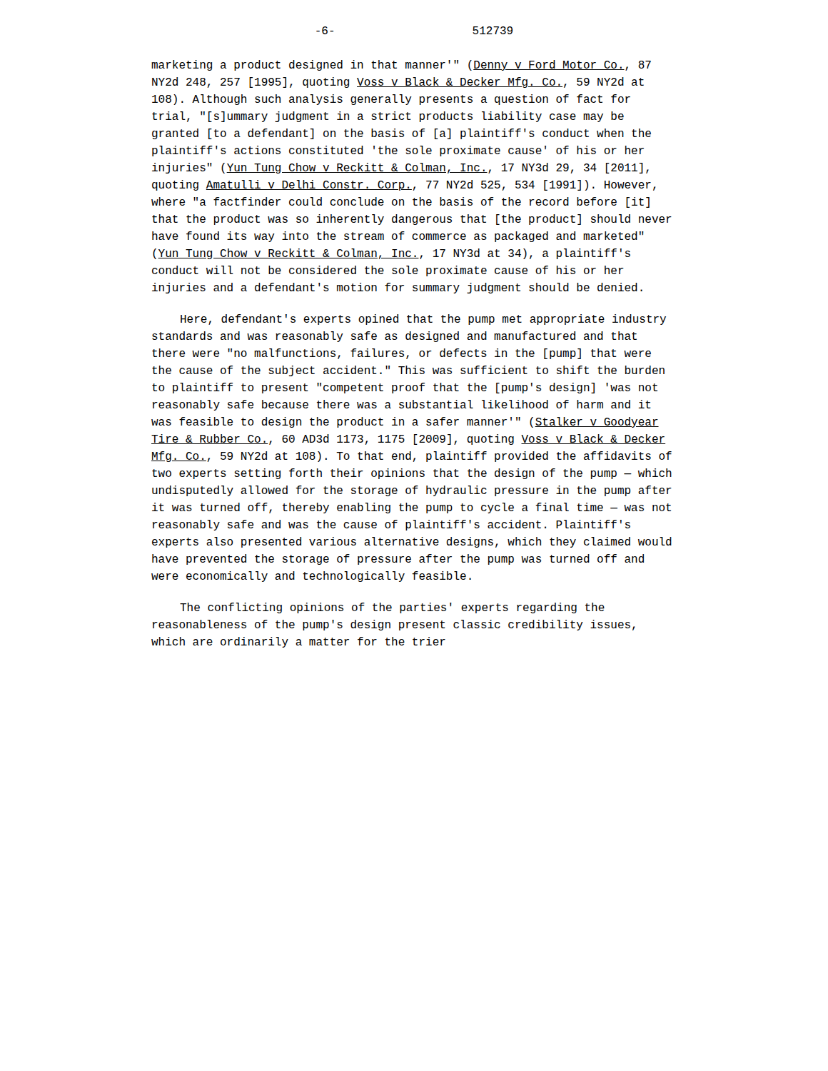-6- 512739
marketing a product designed in that manner'" (Denny v Ford Motor Co., 87 NY2d 248, 257 [1995], quoting Voss v Black & Decker Mfg. Co., 59 NY2d at 108). Although such analysis generally presents a question of fact for trial, "[s]ummary judgment in a strict products liability case may be granted [to a defendant] on the basis of [a] plaintiff's conduct when the plaintiff's actions constituted 'the sole proximate cause' of his or her injuries" (Yun Tung Chow v Reckitt & Colman, Inc., 17 NY3d 29, 34 [2011], quoting Amatulli v Delhi Constr. Corp., 77 NY2d 525, 534 [1991]). However, where "a factfinder could conclude on the basis of the record before [it] that the product was so inherently dangerous that [the product] should never have found its way into the stream of commerce as packaged and marketed" (Yun Tung Chow v Reckitt & Colman, Inc., 17 NY3d at 34), a plaintiff's conduct will not be considered the sole proximate cause of his or her injuries and a defendant's motion for summary judgment should be denied.
Here, defendant's experts opined that the pump met appropriate industry standards and was reasonably safe as designed and manufactured and that there were "no malfunctions, failures, or defects in the [pump] that were the cause of the subject accident." This was sufficient to shift the burden to plaintiff to present "competent proof that the [pump's design] 'was not reasonably safe because there was a substantial likelihood of harm and it was feasible to design the product in a safer manner'" (Stalker v Goodyear Tire & Rubber Co., 60 AD3d 1173, 1175 [2009], quoting Voss v Black & Decker Mfg. Co., 59 NY2d at 108). To that end, plaintiff provided the affidavits of two experts setting forth their opinions that the design of the pump — which undisputedly allowed for the storage of hydraulic pressure in the pump after it was turned off, thereby enabling the pump to cycle a final time — was not reasonably safe and was the cause of plaintiff's accident. Plaintiff's experts also presented various alternative designs, which they claimed would have prevented the storage of pressure after the pump was turned off and were economically and technologically feasible.
The conflicting opinions of the parties' experts regarding the reasonableness of the pump's design present classic credibility issues, which are ordinarily a matter for the trier